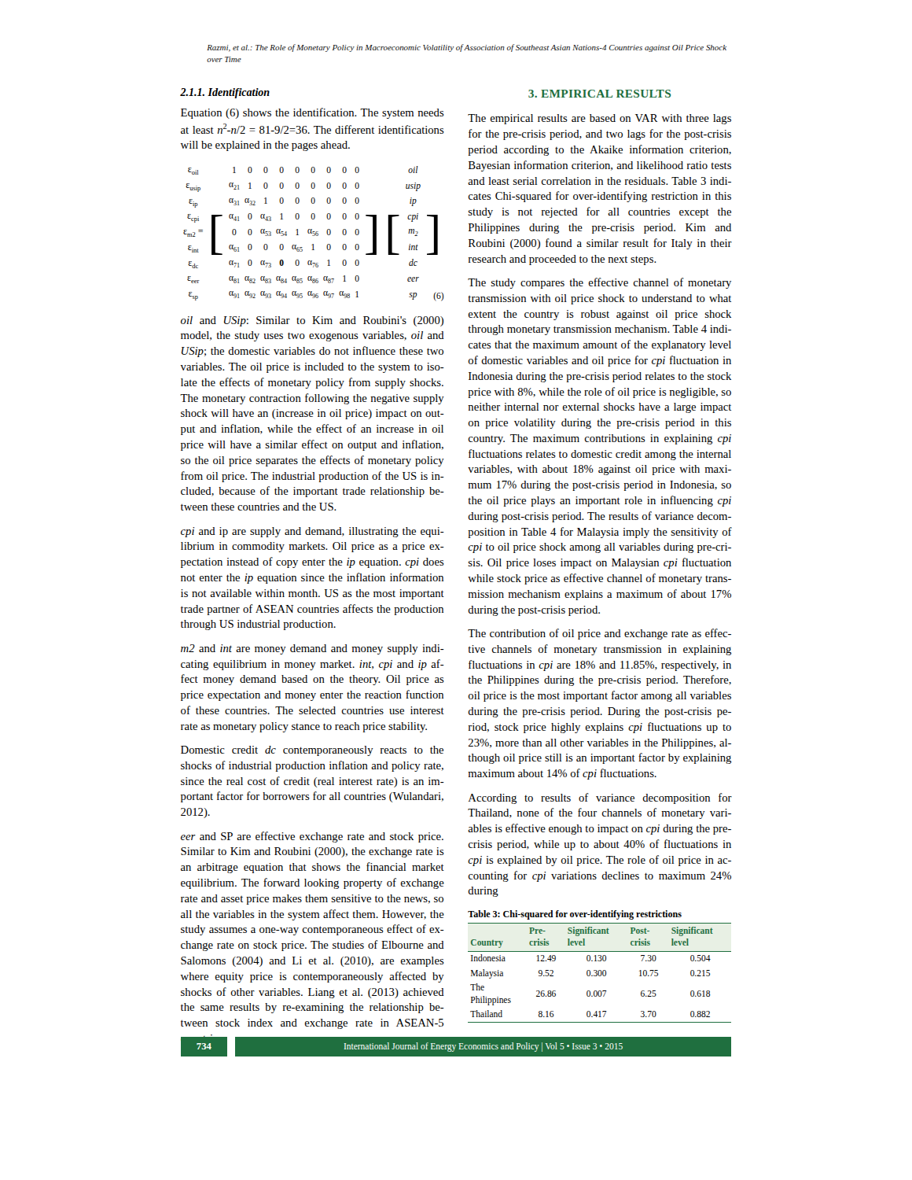Razmi, et al.: The Role of Monetary Policy in Macroeconomic Volatility of Association of Southeast Asian Nations-4 Countries against Oil Price Shock over Time
2.1.1. Identification
Equation (6) shows the identification. The system needs at least n2-n/2 = 81-9/2=36. The different identifications will be explained in the pages ahead.
| ε oil | [ | 1 | 0 | 0 | 0 | 0 | 0 | 0 | 0 | 0 | ] | [ | oil | ] |
| ε usip | α 21 | 1 | 0 | 0 | 0 | 0 | 0 | 0 | 0 | usip |
| ε ip | α 31 | α 32 | 1 | 0 | 0 | 0 | 0 | 0 | 0 | ip |
| ε cpi | α 41 | 0 | α 43 | 1 | 0 | 0 | 0 | 0 | 0 | cpi |
| ε m2 = | 0 | 0 | α 53 | α 54 | 1 | α 56 | 0 | 0 | 0 | m 2 |
| ε int | α 61 | 0 | 0 | 0 | α 65 | 1 | 0 | 0 | 0 | int |
| ε dc | α 71 | 0 | α 73 | 0 | 0 | α 76 | 1 | 0 | 0 | dc |
| ε eer | α 81 | α 82 | α 83 | α 84 | α 85 | α 86 | α 87 | 1 | 0 | eer |
| ε sp | α 91 | α 92 | α 93 | α 94 | α 95 | α 96 | α 97 | α 98 | 1 | sp |
(6)
oil and USip: Similar to Kim and Roubini's (2000) model, the study uses two exogenous variables, oil and USip; the domestic variables do not influence these two variables. The oil price is included to the system to isolate the effects of monetary policy from supply shocks. The monetary contraction following the negative supply shock will have an (increase in oil price) impact on output and inflation, while the effect of an increase in oil price will have a similar effect on output and inflation, so the oil price separates the effects of monetary policy from oil price. The industrial production of the US is included, because of the important trade relationship between these countries and the US.
cpi and ip are supply and demand, illustrating the equilibrium in commodity markets. Oil price as a price expectation instead of copy enter the ip equation. cpi does not enter the ip equation since the inflation information is not available within month. US as the most important trade partner of ASEAN countries affects the production through US industrial production.
m2 and int are money demand and money supply indicating equilibrium in money market. int, cpi and ip affect money demand based on the theory. Oil price as price expectation and money enter the reaction function of these countries. The selected countries use interest rate as monetary policy stance to reach price stability.
Domestic credit dc contemporaneously reacts to the shocks of industrial production inflation and policy rate, since the real cost of credit (real interest rate) is an important factor for borrowers for all countries (Wulandari, 2012).
eer and SP are effective exchange rate and stock price. Similar to Kim and Roubini (2000), the exchange rate is an arbitrage equation that shows the financial market equilibrium. The forward looking property of exchange rate and asset price makes them sensitive to the news, so all the variables in the system affect them. However, the study assumes a one-way contemporaneous effect of exchange rate on stock price. The studies of Elbourne and Salomons (2004) and Li et al. (2010), are examples where equity price is contemporaneously affected by shocks of other variables. Liang et al. (2013) achieved the same results by re-examining the relationship between stock index and exchange rate in ASEAN-5 countries.
3. EMPIRICAL RESULTS
The empirical results are based on VAR with three lags for the pre-crisis period, and two lags for the post-crisis period according to the Akaike information criterion, Bayesian information criterion, and likelihood ratio tests and least serial correlation in the residuals. Table 3 indicates Chi-squared for over-identifying restriction in this study is not rejected for all countries except the Philippines during the pre-crisis period. Kim and Roubini (2000) found a similar result for Italy in their research and proceeded to the next steps.
The study compares the effective channel of monetary transmission with oil price shock to understand to what extent the country is robust against oil price shock through monetary transmission mechanism. Table 4 indicates that the maximum amount of the explanatory level of domestic variables and oil price for cpi fluctuation in Indonesia during the pre-crisis period relates to the stock price with 8%, while the role of oil price is negligible, so neither internal nor external shocks have a large impact on price volatility during the pre-crisis period in this country. The maximum contributions in explaining cpi fluctuations relates to domestic credit among the internal variables, with about 18% against oil price with maximum 17% during the post-crisis period in Indonesia, so the oil price plays an important role in influencing cpi during post-crisis period. The results of variance decomposition in Table 4 for Malaysia imply the sensitivity of cpi to oil price shock among all variables during pre-crisis. Oil price loses impact on Malaysian cpi fluctuation while stock price as effective channel of monetary transmission mechanism explains a maximum of about 17% during the post-crisis period.
The contribution of oil price and exchange rate as effective channels of monetary transmission in explaining fluctuations in cpi are 18% and 11.85%, respectively, in the Philippines during the pre-crisis period. Therefore, oil price is the most important factor among all variables during the pre-crisis period. During the post-crisis period, stock price highly explains cpi fluctuations up to 23%, more than all other variables in the Philippines, although oil price still is an important factor by explaining maximum about 14% of cpi fluctuations.
According to results of variance decomposition for Thailand, none of the four channels of monetary variables is effective enough to impact on cpi during the pre-crisis period, while up to about 40% of fluctuations in cpi is explained by oil price. The role of oil price in accounting for cpi variations declines to maximum 24% during
Table 3: Chi-squared for over-identifying restrictions
| Country | Pre-crisis | Significant level | Post-crisis | Significant level |
| --- | --- | --- | --- | --- |
| Indonesia | 12.49 | 0.130 | 7.30 | 0.504 |
| Malaysia | 9.52 | 0.300 | 10.75 | 0.215 |
| The Philippines | 26.86 | 0.007 | 6.25 | 0.618 |
| Thailand | 8.16 | 0.417 | 3.70 | 0.882 |
734
International Journal of Energy Economics and Policy | Vol 5 • Issue 3 • 2015